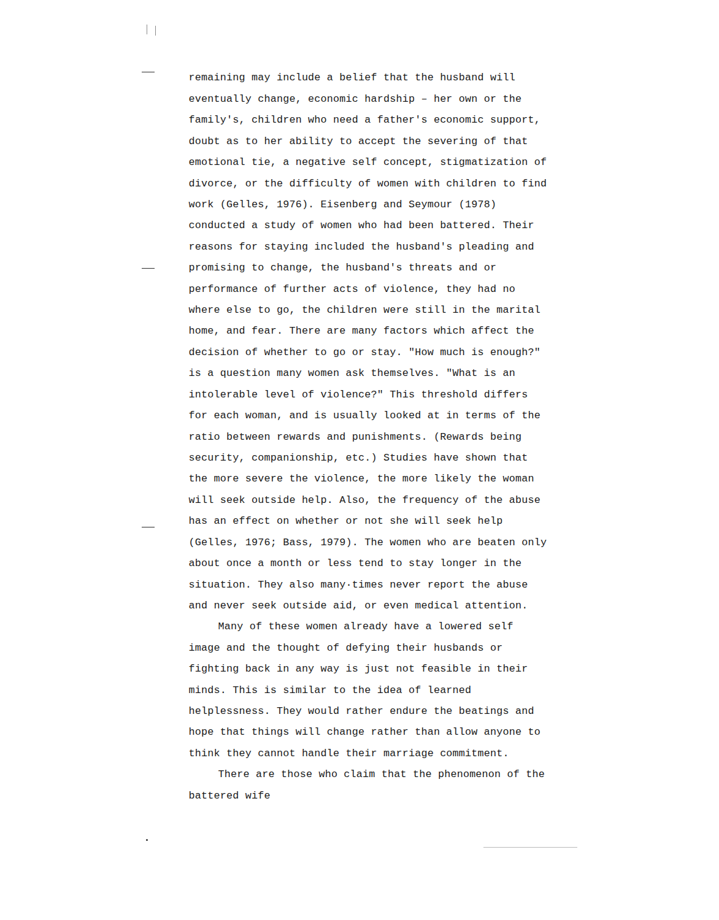remaining may include a belief that the husband will eventually change, economic hardship – her own or the family's, children who need a father's economic support, doubt as to her ability to accept the severing of that emotional tie, a negative self concept, stigmatization of divorce, or the difficulty of women with children to find work (Gelles, 1976). Eisenberg and Seymour (1978) conducted a study of women who had been battered. Their reasons for staying included the husband's pleading and promising to change, the husband's threats and or performance of further acts of violence, they had no where else to go, the children were still in the marital home, and fear. There are many factors which affect the decision of whether to go or stay. "How much is enough?" is a question many women ask themselves. "What is an intolerable level of violence?" This threshold differs for each woman, and is usually looked at in terms of the ratio between rewards and punishments. (Rewards being security, companionship, etc.) Studies have shown that the more severe the violence, the more likely the woman will seek outside help. Also, the frequency of the abuse has an effect on whether or not she will seek help (Gelles, 1976; Bass, 1979). The women who are beaten only about once a month or less tend to stay longer in the situation. They also many·times never report the abuse and never seek outside aid, or even medical attention.
Many of these women already have a lowered self image and the thought of defying their husbands or fighting back in any way is just not feasible in their minds. This is similar to the idea of learned helplessness. They would rather endure the beatings and hope that things will change rather than allow anyone to think they cannot handle their marriage commitment.
There are those who claim that the phenomenon of the battered wife